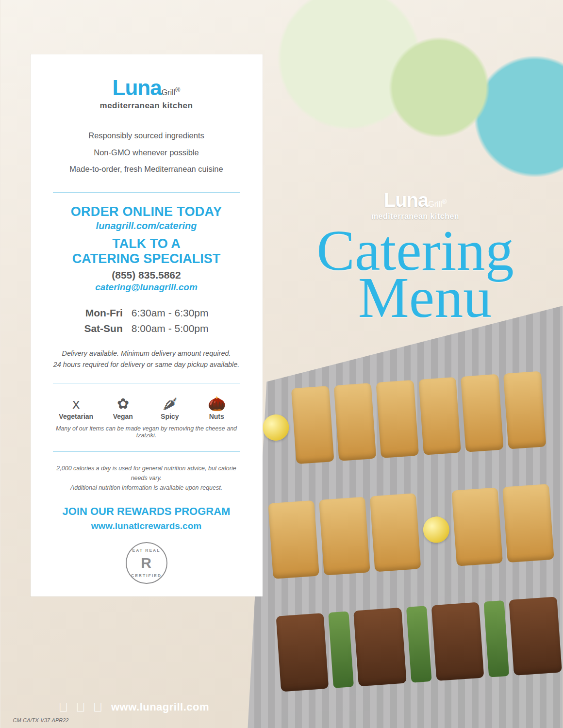Luna Grill® mediterranean kitchen
Responsibly sourced ingredients
Non-GMO whenever possible
Made-to-order, fresh Mediterranean cuisine
ORDER ONLINE TODAY
lunagrill.com/catering
TALK TO A
CATERING SPECIALIST
(855) 835.5862 catering@lunagrill.com
| Mon-Fri | 6:30am - 6:30pm |
| Sat-Sun | 8:00am - 5:00pm |
Delivery available. Minimum delivery amount required.
24 hours required for delivery or same day pickup available.
x
Vegetarian
✿
Vegan
🌶
Spicy
🌰
Nuts
Many of our items can be made vegan by removing the cheese and tzatziki.
2,000 calories a day is used for general nutrition advice, but calorie needs vary.
Additional nutrition information is available upon request.
JOIN OUR REWARDS PROGRAM
www.lunaticrewards.com
EAT REAL R CERTIFIED
Luna Grill® mediterranean kitchen
Catering Menu
  
www.lunagrill.com
CM-CA/TX-V37-APR22